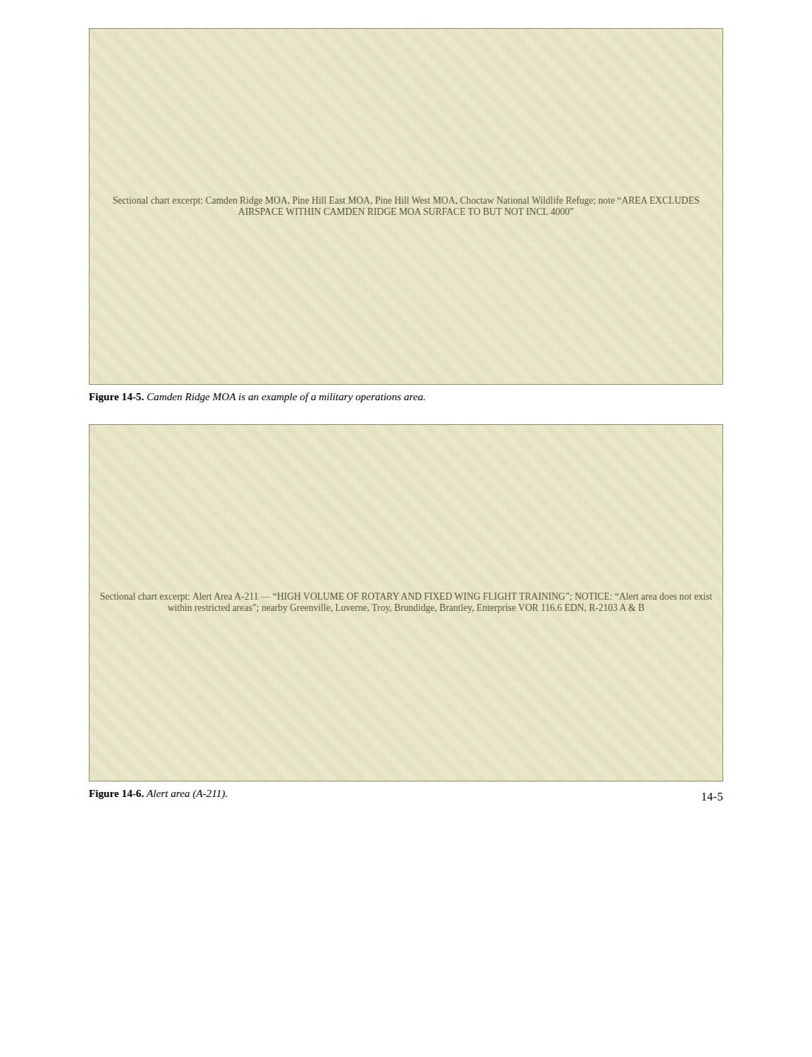Sectional chart excerpt: Camden Ridge MOA, Pine Hill East MOA, Pine Hill West MOA, Choctaw National Wildlife Refuge; note “AREA EXCLUDES AIRSPACE WITHIN CAMDEN RIDGE MOA SURFACE TO BUT NOT INCL 4000”
Figure 14-5. Camden Ridge MOA is an example of a military operations area.
Sectional chart excerpt: Alert Area A-211 — “HIGH VOLUME OF ROTARY AND FIXED WING FLIGHT TRAINING”; NOTICE: “Alert area does not exist within restricted areas”; nearby Greenville, Luverne, Troy, Brundidge, Brantley, Enterprise VOR 116.6 EDN, R-2103 A & B
Figure 14-6. Alert area (A-211).
14-5